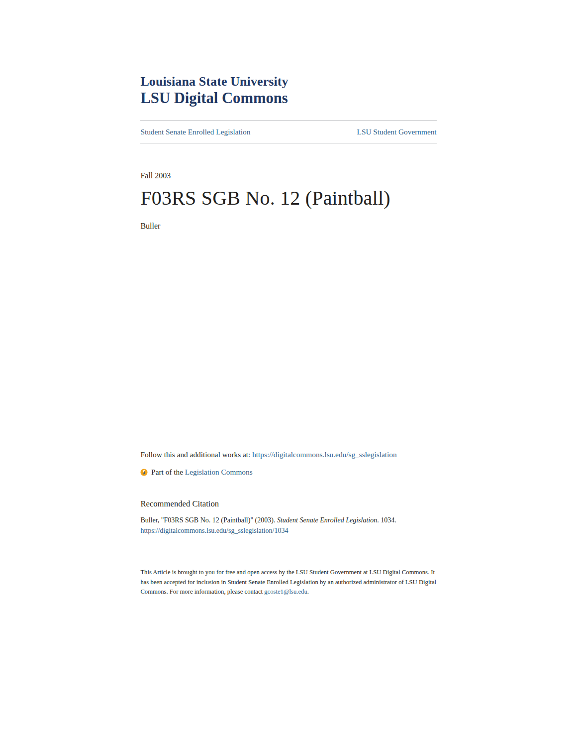Louisiana State University
LSU Digital Commons
Student Senate Enrolled Legislation
LSU Student Government
Fall 2003
F03RS SGB No. 12 (Paintball)
Buller
Follow this and additional works at: https://digitalcommons.lsu.edu/sg_sslegislation
Part of the Legislation Commons
Recommended Citation
Buller, "F03RS SGB No. 12 (Paintball)" (2003). Student Senate Enrolled Legislation. 1034.
https://digitalcommons.lsu.edu/sg_sslegislation/1034
This Article is brought to you for free and open access by the LSU Student Government at LSU Digital Commons. It has been accepted for inclusion in Student Senate Enrolled Legislation by an authorized administrator of LSU Digital Commons. For more information, please contact gcoste1@lsu.edu.